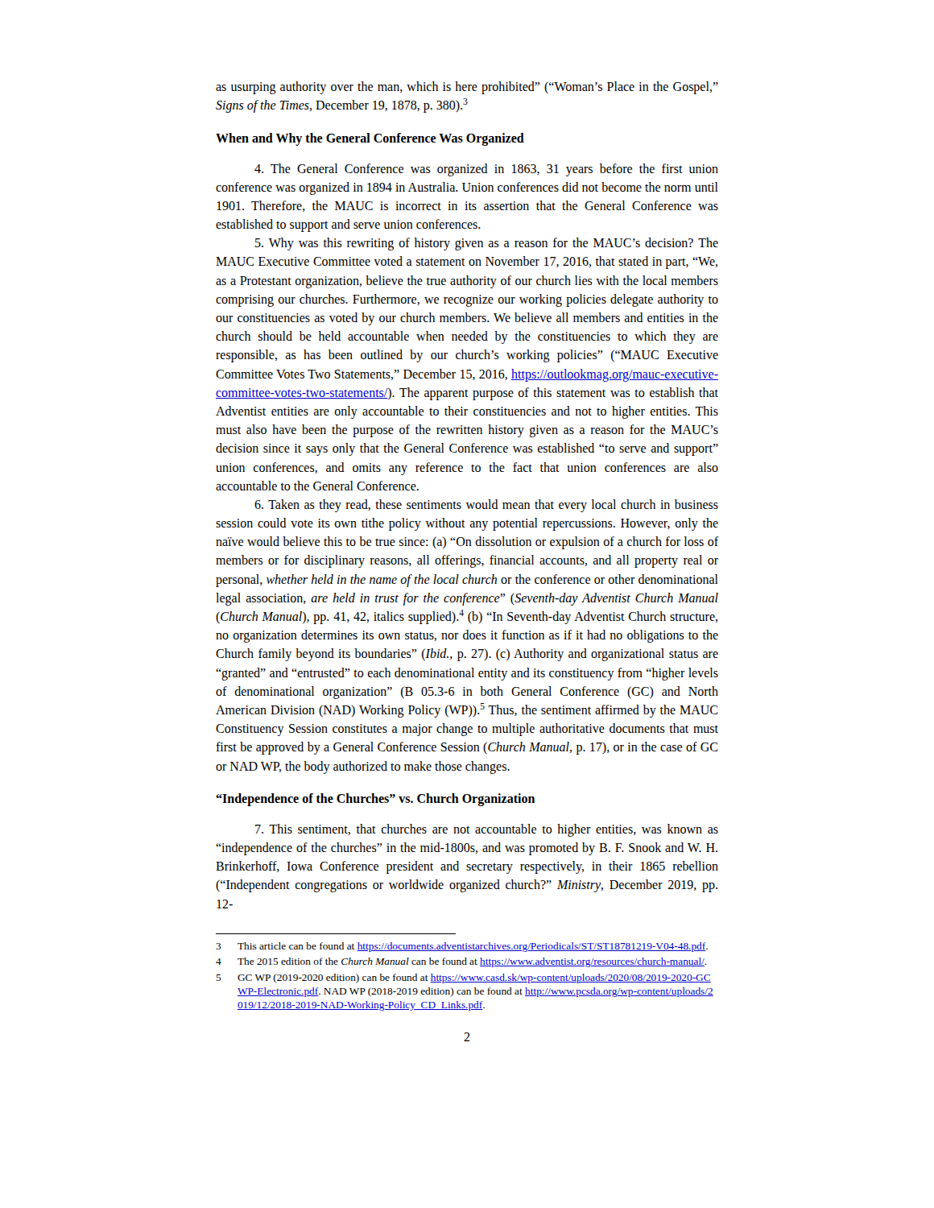as usurping authority over the man, which is here prohibited” (“Woman’s Place in the Gospel,” Signs of the Times, December 19, 1878, p. 380).3
When and Why the General Conference Was Organized
4. The General Conference was organized in 1863, 31 years before the first union conference was organized in 1894 in Australia. Union conferences did not become the norm until 1901. Therefore, the MAUC is incorrect in its assertion that the General Conference was established to support and serve union conferences.
5. Why was this rewriting of history given as a reason for the MAUC’s decision? The MAUC Executive Committee voted a statement on November 17, 2016, that stated in part, “We, as a Protestant organization, believe the true authority of our church lies with the local members comprising our churches. Furthermore, we recognize our working policies delegate authority to our constituencies as voted by our church members. We believe all members and entities in the church should be held accountable when needed by the constituencies to which they are responsible, as has been outlined by our church’s working policies” (“MAUC Executive Committee Votes Two Statements,” December 15, 2016, https://outlookmag.org/mauc-executive-committee-votes-two-statements/). The apparent purpose of this statement was to establish that Adventist entities are only accountable to their constituencies and not to higher entities. This must also have been the purpose of the rewritten history given as a reason for the MAUC’s decision since it says only that the General Conference was established “to serve and support” union conferences, and omits any reference to the fact that union conferences are also accountable to the General Conference.
6. Taken as they read, these sentiments would mean that every local church in business session could vote its own tithe policy without any potential repercussions. However, only the naïve would believe this to be true since: (a) “On dissolution or expulsion of a church for loss of members or for disciplinary reasons, all offerings, financial accounts, and all property real or personal, whether held in the name of the local church or the conference or other denominational legal association, are held in trust for the conference” (Seventh-day Adventist Church Manual (Church Manual), pp. 41, 42, italics supplied).4 (b) “In Seventh-day Adventist Church structure, no organization determines its own status, nor does it function as if it had no obligations to the Church family beyond its boundaries” (Ibid., p. 27). (c) Authority and organizational status are “granted” and “entrusted” to each denominational entity and its constituency from “higher levels of denominational organization” (B 05.3-6 in both General Conference (GC) and North American Division (NAD) Working Policy (WP)).5 Thus, the sentiment affirmed by the MAUC Constituency Session constitutes a major change to multiple authoritative documents that must first be approved by a General Conference Session (Church Manual, p. 17), or in the case of GC or NAD WP, the body authorized to make those changes.
“Independence of the Churches” vs. Church Organization
7. This sentiment, that churches are not accountable to higher entities, was known as “independence of the churches” in the mid-1800s, and was promoted by B. F. Snook and W. H. Brinkerhoff, Iowa Conference president and secretary respectively, in their 1865 rebellion (“Independent congregations or worldwide organized church?” Ministry, December 2019, pp. 12-
3
This article can be found at https://documents.adventistarchives.org/Periodicals/ST/ST18781219-V04-48.pdf.
4
The 2015 edition of the Church Manual can be found at https://www.adventist.org/resources/church-manual/.
5
GC WP (2019-2020 edition) can be found at https://www.casd.sk/wp-content/uploads/2020/08/2019-2020-GCWP-Electronic.pdf. NAD WP (2018-2019 edition) can be found at http://www.pcsda.org/wp-content/uploads/2019/12/2018-2019-NAD-Working-Policy_CD_Links.pdf.
2